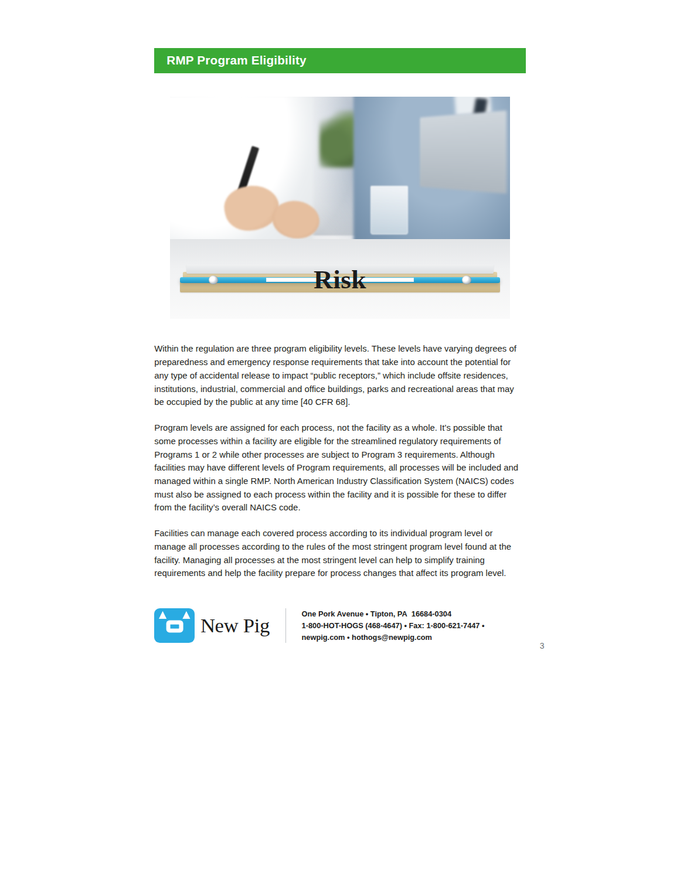RMP Program Eligibility
Risk
Within the regulation are three program eligibility levels. These levels have varying degrees of preparedness and emergency response requirements that take into account the potential for any type of accidental release to impact “public receptors,” which include offsite residences, institutions, industrial, commercial and office buildings, parks and recreational areas that may be occupied by the public at any time [40 CFR 68].
Program levels are assigned for each process, not the facility as a whole. It’s possible that some processes within a facility are eligible for the streamlined regulatory requirements of Programs 1 or 2 while other processes are subject to Program 3 requirements. Although facilities may have different levels of Program requirements, all processes will be included and managed within a single RMP. North American Industry Classification System (NAICS) codes must also be assigned to each process within the facility and it is possible for these to differ from the facility’s overall NAICS code.
Facilities can manage each covered process according to its individual program level or manage all processes according to the rules of the most stringent program level found at the facility. Managing all processes at the most stringent level can help to simplify training requirements and help the facility prepare for process changes that affect its program level.
New Pig
One Pork Avenue • Tipton, PA 16684-0304
1-800-HOT-HOGS (468-4647) • Fax: 1-800-621-7447 • newpig.com • hothogs@newpig.com
3